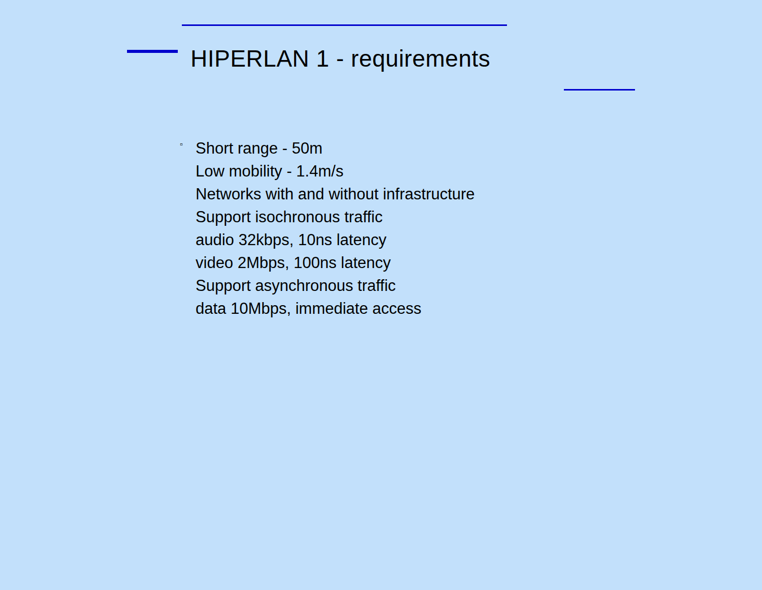HIPERLAN 1 - requirements
Short range - 50m
Low mobility - 1.4m/s
Networks with and without infrastructure
Support isochronous traffic
audio 32kbps, 10ns latency
video 2Mbps, 100ns latency
Support asynchronous traffic
data 10Mbps, immediate access